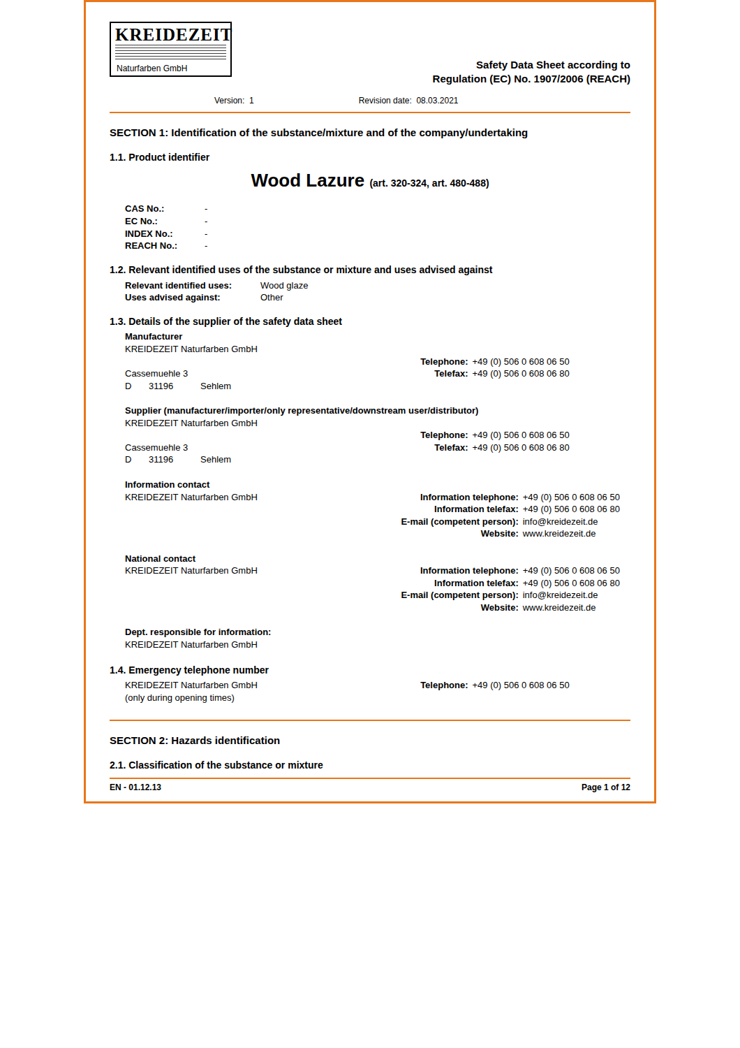KREIDEZEIT
Naturfarben GmbH
Safety Data Sheet according to
Regulation (EC) No. 1907/2006 (REACH)
Version: 1 Revision date: 08.03.2021
SECTION 1: Identification of the substance/mixture and of the company/undertaking
1.1. Product identifier
Wood Lazure (art. 320-324, art. 480-488)
| CAS No.: | - |
| EC No.: | - |
| INDEX No.: | - |
| REACH No.: | - |
1.2. Relevant identified uses of the substance or mixture and uses advised against
| Relevant identified uses: | Wood glaze |
| Uses advised against: | Other |
1.3. Details of the supplier of the safety data sheet
Manufacturer
KREIDEZEIT Naturfarben GmbH
| | Telephone: | +49 (0) 506 0 608 06 50 |
| Cassemuehle 3 | Telefax: | +49 (0) 506 0 608 06 80 |
| D | 31196 | Sehlem |
Supplier (manufacturer/importer/only representative/downstream user/distributor)
KREIDEZEIT Naturfarben GmbH
| | Telephone: | +49 (0) 506 0 608 06 50 |
| Cassemuehle 3 | Telefax: | +49 (0) 506 0 608 06 80 |
| D | 31196 | Sehlem |
Information contact
| KREIDEZEIT Naturfarben GmbH | Information telephone: | +49 (0) 506 0 608 06 50 |
| | Information telefax: | +49 (0) 506 0 608 06 80 |
| | E-mail (competent person): | info@kreidezeit.de |
| | Website: | www.kreidezeit.de |
National contact
| KREIDEZEIT Naturfarben GmbH | Information telephone: | +49 (0) 506 0 608 06 50 |
| | Information telefax: | +49 (0) 506 0 608 06 80 |
| | E-mail (competent person): | info@kreidezeit.de |
| | Website: | www.kreidezeit.de |
Dept. responsible for information:
KREIDEZEIT Naturfarben GmbH
1.4. Emergency telephone number
| KREIDEZEIT Naturfarben GmbH | Telephone: | +49 (0) 506 0 608 06 50 |
| (only during opening times) | | |
SECTION 2: Hazards identification
2.1. Classification of the substance or mixture
EN - 01.12.13 Page 1 of 12